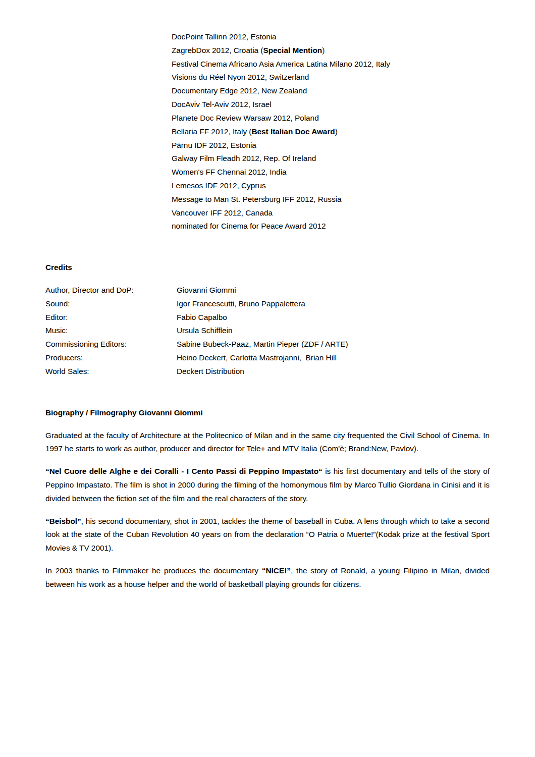DocPoint Tallinn 2012, Estonia
ZagrebDox 2012, Croatia (Special Mention)
Festival Cinema Africano Asia America Latina Milano 2012, Italy
Visions du Réel Nyon 2012, Switzerland
Documentary Edge 2012, New Zealand
DocAviv Tel-Aviv 2012, Israel
Planete Doc Review Warsaw 2012, Poland
Bellaria FF 2012, Italy (Best Italian Doc Award)
Pärnu IDF 2012, Estonia
Galway Film Fleadh 2012, Rep. Of Ireland
Women's FF Chennai 2012, India
Lemesos IDF 2012, Cyprus
Message to Man St. Petersburg IFF 2012, Russia
Vancouver IFF 2012, Canada
nominated for Cinema for Peace Award 2012
Credits
| Author, Director and DoP: | Giovanni Giommi |
| Sound: | Igor Francescutti, Bruno Pappalettera |
| Editor: | Fabio Capalbo |
| Music: | Ursula Schifflein |
| Commissioning Editors: | Sabine Bubeck-Paaz, Martin Pieper (ZDF / ARTE) |
| Producers: | Heino Deckert, Carlotta Mastrojanni, Brian Hill |
| World Sales: | Deckert Distribution |
Biography / Filmography Giovanni Giommi
Graduated at the faculty of Architecture at the Politecnico of Milan and in the same city frequented the Civil School of Cinema. In 1997 he starts to work as author, producer and director for Tele+ and MTV Italia (Com'è; Brand:New, Pavlov).
“Nel Cuore delle Alghe e dei Coralli - I Cento Passi di Peppino Impastato“ is his first documentary and tells of the story of Peppino Impastato. The film is shot in 2000 during the filming of the homonymous film by Marco Tullio Giordana in Cinisi and it is divided between the fiction set of the film and the real characters of the story.
“Beisbol”, his second documentary, shot in 2001, tackles the theme of baseball in Cuba. A lens through which to take a second look at the state of the Cuban Revolution 40 years on from the declaration “O Patria o Muerte!”(Kodak prize at the festival Sport Movies & TV 2001).
In 2003 thanks to Filmmaker he produces the documentary “NICE!”, the story of Ronald, a young Filipino in Milan, divided between his work as a house helper and the world of basketball playing grounds for citizens.